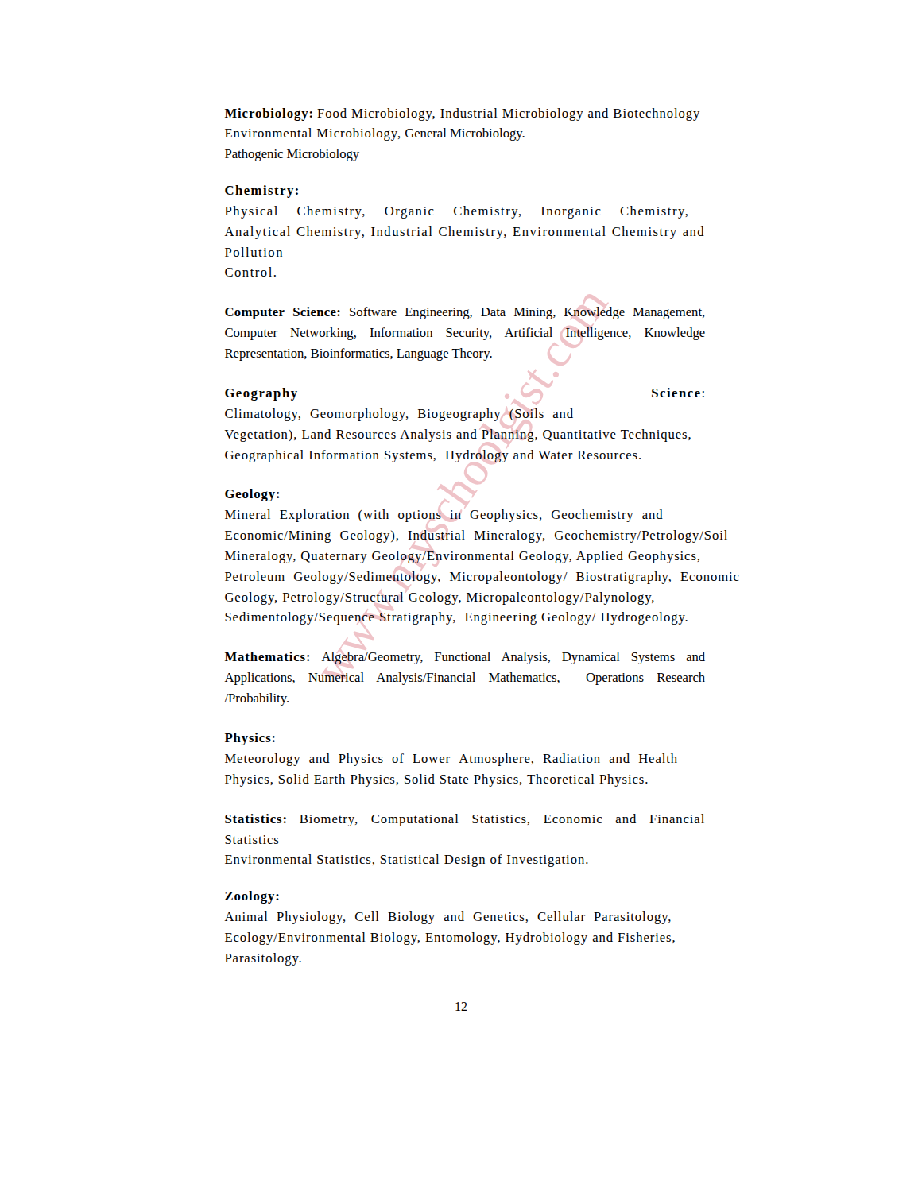www.myschoolgist.com
Microbiology: Food Microbiology, Industrial Microbiology and Biotechnology
Environmental Microbiology, General Microbiology.
Pathogenic Microbiology
Chemistry: Physical Chemistry, Organic Chemistry, Inorganic Chemistry,
Analytical Chemistry, Industrial Chemistry, Environmental Chemistry and Pollution
Control.
Computer Science: Software Engineering, Data Mining, Knowledge Management, Computer Networking, Information Security, Artificial Intelligence, Knowledge Representation, Bioinformatics, Language Theory.
Geography Science: Climatology, Geomorphology, Biogeography (Soils and
Vegetation), Land Resources Analysis and Planning, Quantitative Techniques,
Geographical Information Systems, Hydrology and Water Resources.
Geology: Mineral Exploration (with options in Geophysics, Geochemistry and
Economic/Mining Geology), Industrial Mineralogy, Geochemistry/Petrology/Soil
Mineralogy, Quaternary Geology/Environmental Geology, Applied Geophysics,
Petroleum Geology/Sedimentology, Micropaleontology/ Biostratigraphy, Economic
Geology, Petrology/Structural Geology, Micropaleontology/Palynology,
Sedimentology/Sequence Stratigraphy, Engineering Geology/ Hydrogeology.
Mathematics: Algebra/Geometry, Functional Analysis, Dynamical Systems and Applications, Numerical Analysis/Financial Mathematics, Operations Research /Probability.
Physics: Meteorology and Physics of Lower Atmosphere, Radiation and Health
Physics, Solid Earth Physics, Solid State Physics, Theoretical Physics.
Statistics: Biometry, Computational Statistics, Economic and Financial Statistics
Environmental Statistics, Statistical Design of Investigation.
Zoology: Animal Physiology, Cell Biology and Genetics, Cellular Parasitology,
Ecology/Environmental Biology, Entomology, Hydrobiology and Fisheries,
Parasitology.
12